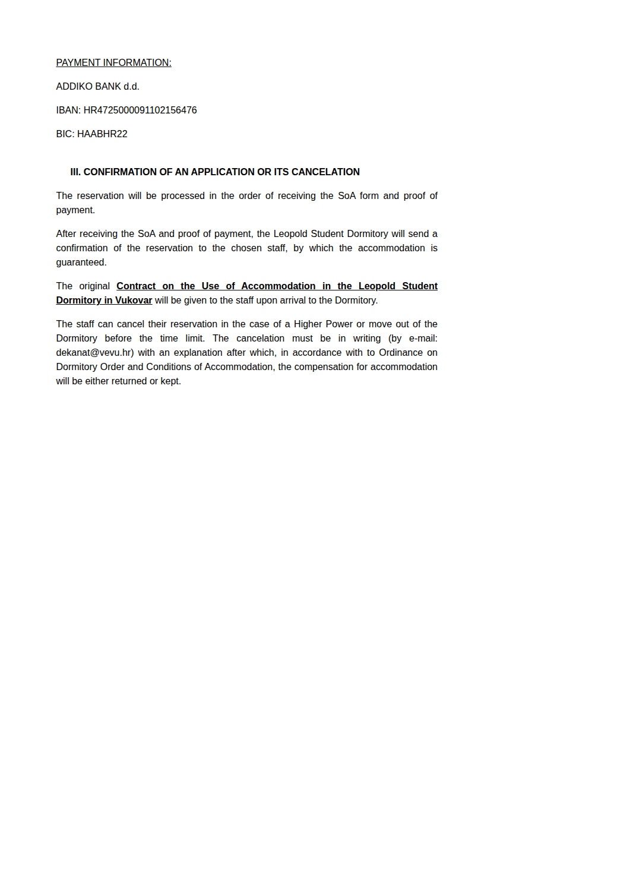PAYMENT INFORMATION:
ADDIKO BANK d.d.
IBAN: HR4725000091102156476
BIC: HAABHR22
III. CONFIRMATION OF AN APPLICATION OR ITS CANCELATION
The reservation will be processed in the order of receiving the SoA form and proof of payment.
After receiving the SoA and proof of payment, the Leopold Student Dormitory will send a confirmation of the reservation to the chosen staff, by which the accommodation is guaranteed.
The original Contract on the Use of Accommodation in the Leopold Student Dormitory in Vukovar will be given to the staff upon arrival to the Dormitory.
The staff can cancel their reservation in the case of a Higher Power or move out of the Dormitory before the time limit. The cancelation must be in writing (by e-mail: dekanat@vevu.hr) with an explanation after which, in accordance with to Ordinance on Dormitory Order and Conditions of Accommodation, the compensation for accommodation will be either returned or kept.